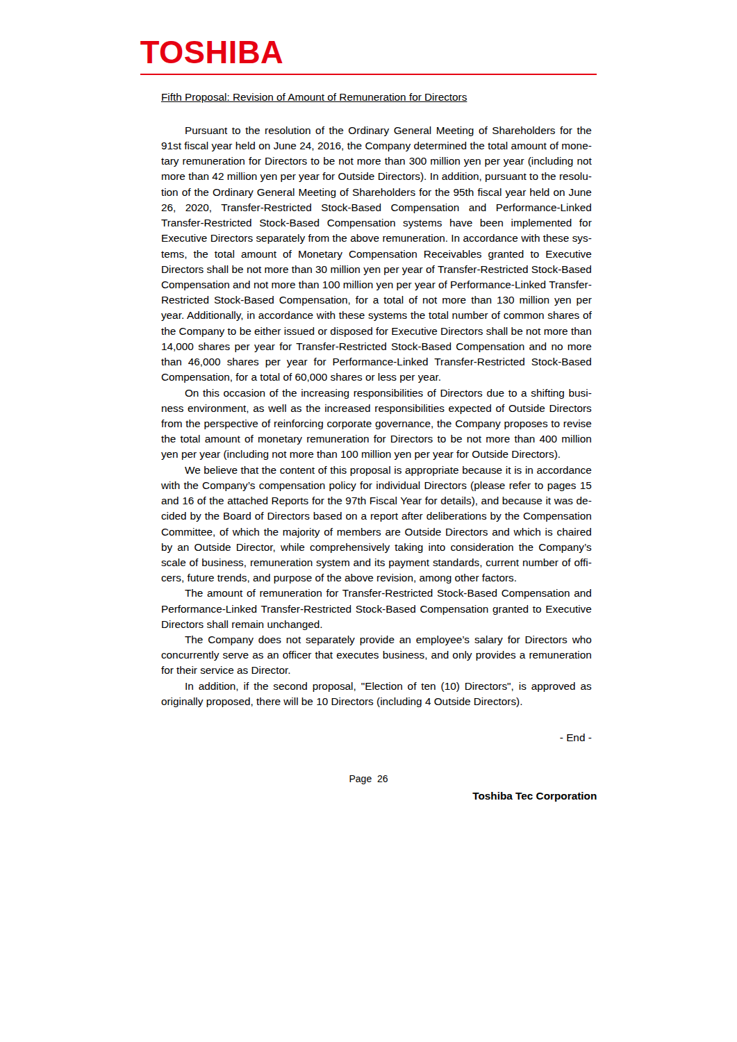TOSHIBA
Fifth Proposal: Revision of Amount of Remuneration for Directors
Pursuant to the resolution of the Ordinary General Meeting of Shareholders for the 91st fiscal year held on June 24, 2016, the Company determined the total amount of monetary remuneration for Directors to be not more than 300 million yen per year (including not more than 42 million yen per year for Outside Directors). In addition, pursuant to the resolution of the Ordinary General Meeting of Shareholders for the 95th fiscal year held on June 26, 2020, Transfer-Restricted Stock-Based Compensation and Performance-Linked Transfer-Restricted Stock-Based Compensation systems have been implemented for Executive Directors separately from the above remuneration. In accordance with these systems, the total amount of Monetary Compensation Receivables granted to Executive Directors shall be not more than 30 million yen per year of Transfer-Restricted Stock-Based Compensation and not more than 100 million yen per year of Performance-Linked Transfer-Restricted Stock-Based Compensation, for a total of not more than 130 million yen per year. Additionally, in accordance with these systems the total number of common shares of the Company to be either issued or disposed for Executive Directors shall be not more than 14,000 shares per year for Transfer-Restricted Stock-Based Compensation and no more than 46,000 shares per year for Performance-Linked Transfer-Restricted Stock-Based Compensation, for a total of 60,000 shares or less per year.
On this occasion of the increasing responsibilities of Directors due to a shifting business environment, as well as the increased responsibilities expected of Outside Directors from the perspective of reinforcing corporate governance, the Company proposes to revise the total amount of monetary remuneration for Directors to be not more than 400 million yen per year (including not more than 100 million yen per year for Outside Directors).
We believe that the content of this proposal is appropriate because it is in accordance with the Company’s compensation policy for individual Directors (please refer to pages 15 and 16 of the attached Reports for the 97th Fiscal Year for details), and because it was decided by the Board of Directors based on a report after deliberations by the Compensation Committee, of which the majority of members are Outside Directors and which is chaired by an Outside Director, while comprehensively taking into consideration the Company’s scale of business, remuneration system and its payment standards, current number of officers, future trends, and purpose of the above revision, among other factors.
The amount of remuneration for Transfer-Restricted Stock-Based Compensation and Performance-Linked Transfer-Restricted Stock-Based Compensation granted to Executive Directors shall remain unchanged.
The Company does not separately provide an employee’s salary for Directors who concurrently serve as an officer that executes business, and only provides a remuneration for their service as Director.
In addition, if the second proposal, "Election of ten (10) Directors", is approved as originally proposed, there will be 10 Directors (including 4 Outside Directors).
- End -
Page 26
Toshiba Tec Corporation